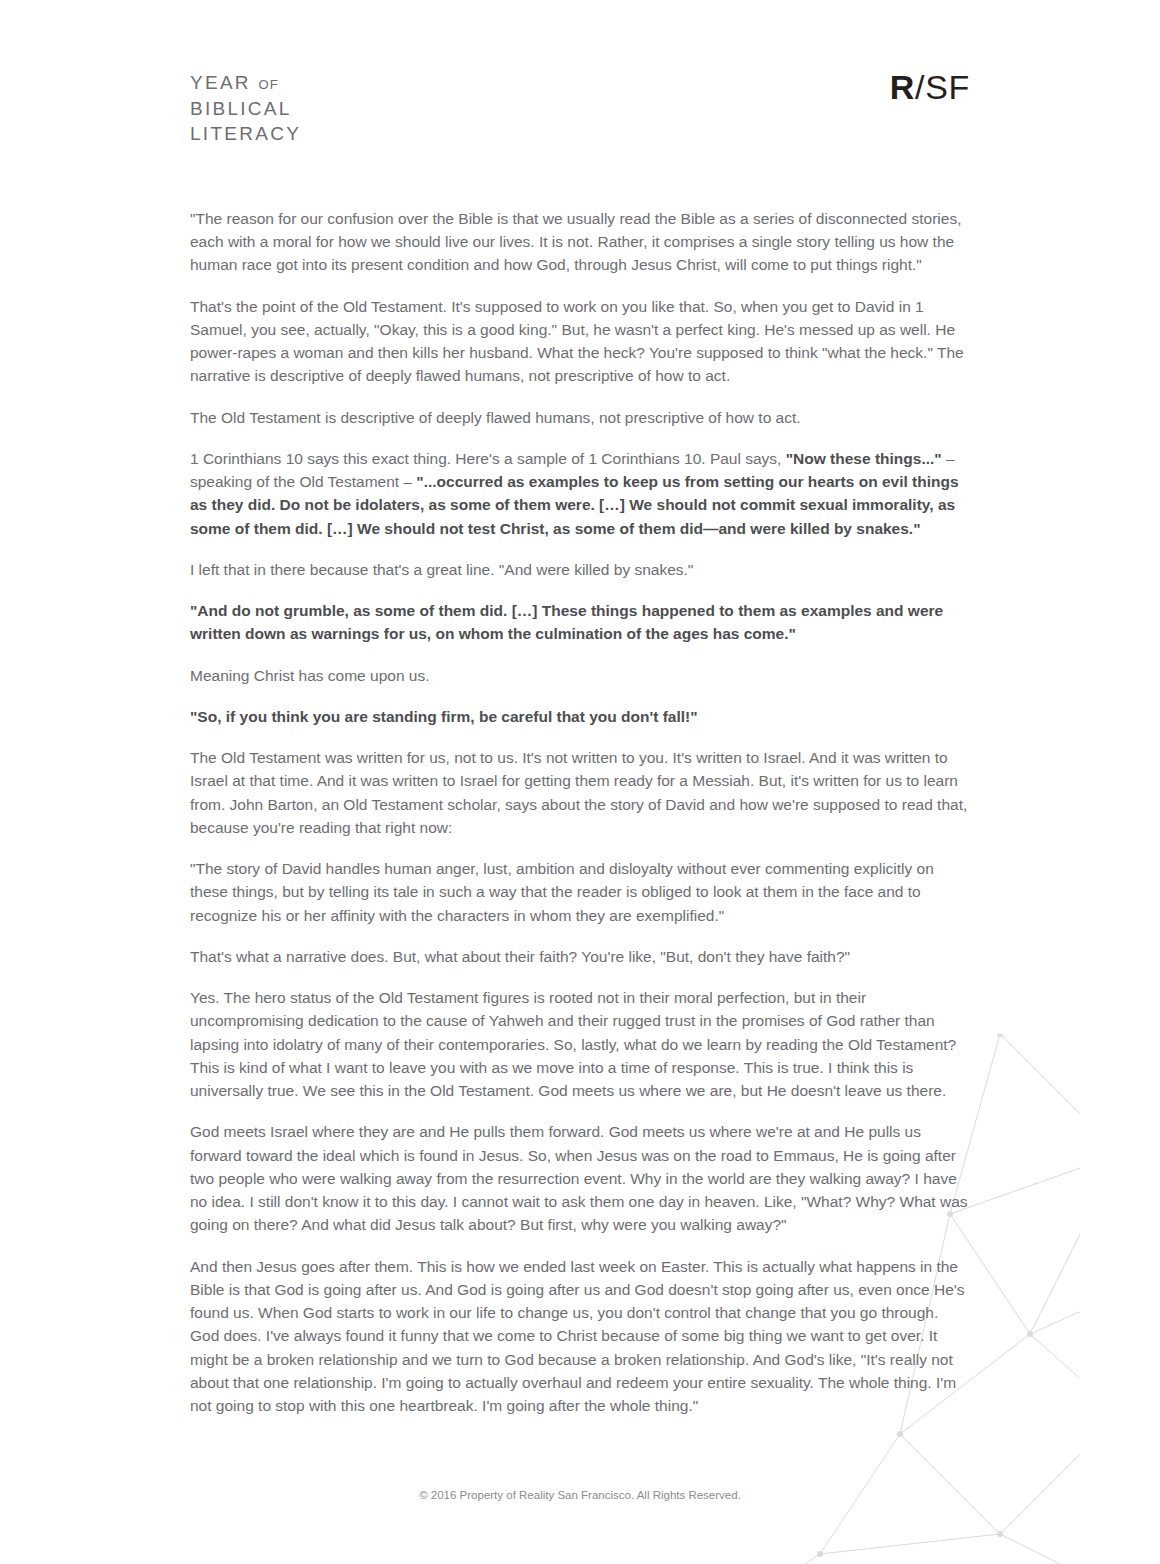Year of
Biblical
Literacy
R/SF
"The reason for our confusion over the Bible is that we usually read the Bible as a series of disconnected stories, each with a moral for how we should live our lives. It is not. Rather, it comprises a single story telling us how the human race got into its present condition and how God, through Jesus Christ, will come to put things right."
That's the point of the Old Testament. It's supposed to work on you like that. So, when you get to David in 1 Samuel, you see, actually, "Okay, this is a good king." But, he wasn't a perfect king. He's messed up as well. He power-rapes a woman and then kills her husband. What the heck? You're supposed to think "what the heck." The narrative is descriptive of deeply flawed humans, not prescriptive of how to act.
The Old Testament is descriptive of deeply flawed humans, not prescriptive of how to act.
1 Corinthians 10 says this exact thing. Here's a sample of 1 Corinthians 10. Paul says, "Now these things..." – speaking of the Old Testament – "...occurred as examples to keep us from setting our hearts on evil things as they did. Do not be idolaters, as some of them were. […] We should not commit sexual immorality, as some of them did. […] We should not test Christ, as some of them did—and were killed by snakes."
I left that in there because that's a great line. "And were killed by snakes."
"And do not grumble, as some of them did. […] These things happened to them as examples and were written down as warnings for us, on whom the culmination of the ages has come."
Meaning Christ has come upon us.
"So, if you think you are standing firm, be careful that you don't fall!"
The Old Testament was written for us, not to us. It's not written to you. It's written to Israel. And it was written to Israel at that time. And it was written to Israel for getting them ready for a Messiah. But, it's written for us to learn from. John Barton, an Old Testament scholar, says about the story of David and how we're supposed to read that, because you're reading that right now:
"The story of David handles human anger, lust, ambition and disloyalty without ever commenting explicitly on these things, but by telling its tale in such a way that the reader is obliged to look at them in the face and to recognize his or her affinity with the characters in whom they are exemplified."
That's what a narrative does. But, what about their faith? You're like, "But, don't they have faith?"
Yes. The hero status of the Old Testament figures is rooted not in their moral perfection, but in their uncompromising dedication to the cause of Yahweh and their rugged trust in the promises of God rather than lapsing into idolatry of many of their contemporaries. So, lastly, what do we learn by reading the Old Testament? This is kind of what I want to leave you with as we move into a time of response. This is true. I think this is universally true. We see this in the Old Testament. God meets us where we are, but He doesn't leave us there.
God meets Israel where they are and He pulls them forward. God meets us where we're at and He pulls us forward toward the ideal which is found in Jesus. So, when Jesus was on the road to Emmaus, He is going after two people who were walking away from the resurrection event. Why in the world are they walking away? I have no idea. I still don't know it to this day. I cannot wait to ask them one day in heaven. Like, "What? Why? What was going on there? And what did Jesus talk about? But first, why were you walking away?"
And then Jesus goes after them. This is how we ended last week on Easter. This is actually what happens in the Bible is that God is going after us. And God is going after us and God doesn't stop going after us, even once He's found us. When God starts to work in our life to change us, you don't control that change that you go through. God does. I've always found it funny that we come to Christ because of some big thing we want to get over. It might be a broken relationship and we turn to God because a broken relationship. And God's like, "It's really not about that one relationship. I'm going to actually overhaul and redeem your entire sexuality. The whole thing. I'm not going to stop with this one heartbreak. I'm going after the whole thing."
© 2016 Property of Reality San Francisco. All Rights Reserved.